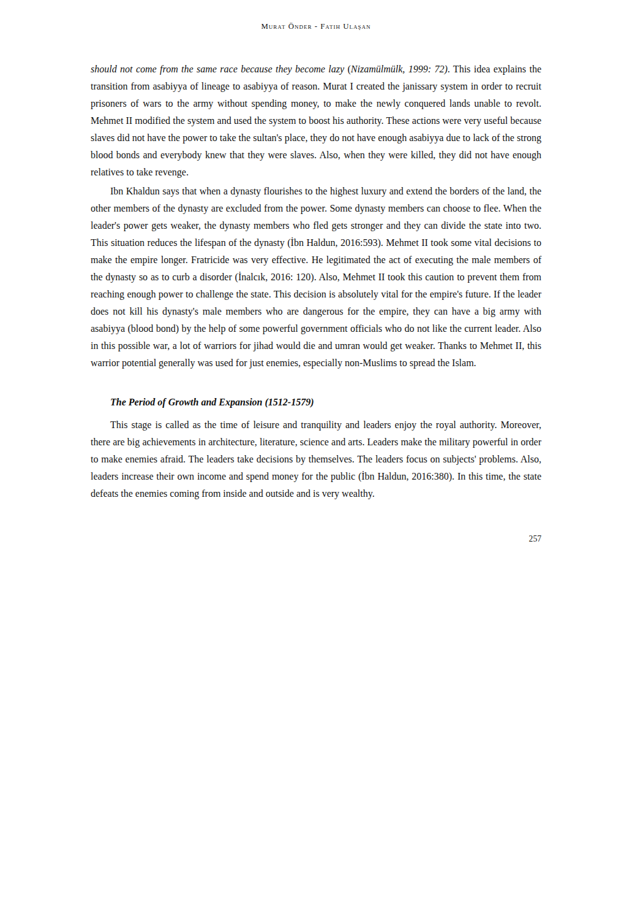Murat Önder - Fatih Ulaşan
should not come from the same race because they become lazy (Nizamülmülk, 1999: 72). This idea explains the transition from asabiyya of lineage to asabiyya of reason. Murat I created the janissary system in order to recruit prisoners of wars to the army without spending money, to make the newly conquered lands unable to revolt. Mehmet II modified the system and used the system to boost his authority. These actions were very useful because slaves did not have the power to take the sultan's place, they do not have enough asabiyya due to lack of the strong blood bonds and everybody knew that they were slaves. Also, when they were killed, they did not have enough relatives to take revenge.
Ibn Khaldun says that when a dynasty flourishes to the highest luxury and extend the borders of the land, the other members of the dynasty are excluded from the power. Some dynasty members can choose to flee. When the leader's power gets weaker, the dynasty members who fled gets stronger and they can divide the state into two. This situation reduces the lifespan of the dynasty (İbn Haldun, 2016:593). Mehmet II took some vital decisions to make the empire longer. Fratricide was very effective. He legitimated the act of executing the male members of the dynasty so as to curb a disorder (İnalcık, 2016: 120). Also, Mehmet II took this caution to prevent them from reaching enough power to challenge the state. This decision is absolutely vital for the empire's future. If the leader does not kill his dynasty's male members who are dangerous for the empire, they can have a big army with asabiyya (blood bond) by the help of some powerful government officials who do not like the current leader. Also in this possible war, a lot of warriors for jihad would die and umran would get weaker. Thanks to Mehmet II, this warrior potential generally was used for just enemies, especially non-Muslims to spread the Islam.
The Period of Growth and Expansion (1512-1579)
This stage is called as the time of leisure and tranquility and leaders enjoy the royal authority. Moreover, there are big achievements in architecture, literature, science and arts. Leaders make the military powerful in order to make enemies afraid. The leaders take decisions by themselves. The leaders focus on subjects' problems. Also, leaders increase their own income and spend money for the public (İbn Haldun, 2016:380). In this time, the state defeats the enemies coming from inside and outside and is very wealthy.
257